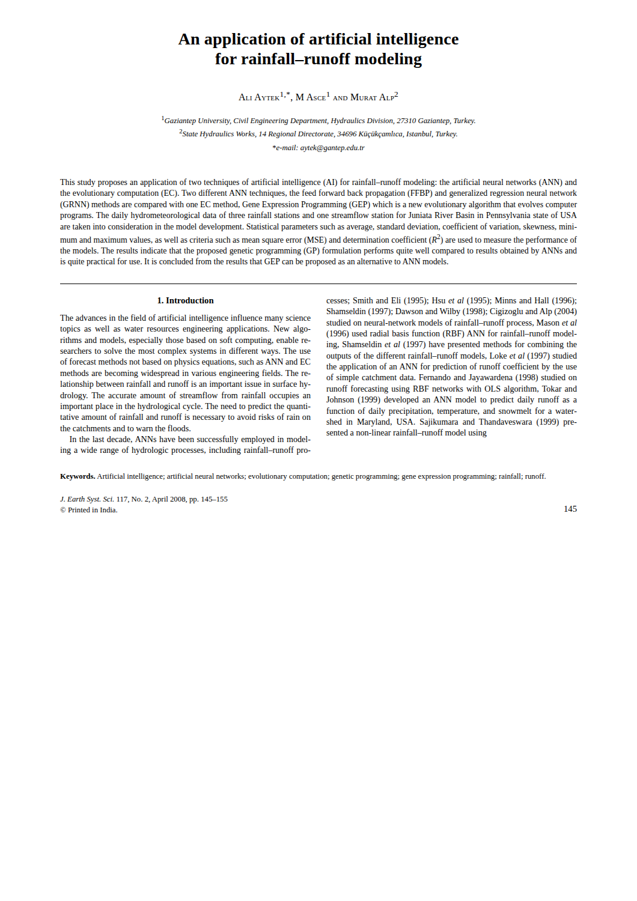An application of artificial intelligence
for rainfall–runoff modeling
Ali Aytek1,*, M Asce1 and Murat Alp2
1Gaziantep University, Civil Engineering Department, Hydraulics Division, 27310 Gaziantep, Turkey.
2State Hydraulics Works, 14 Regional Directorate, 34696 Küçükçamlıca, Istanbul, Turkey.
*e-mail: aytek@gantep.edu.tr
This study proposes an application of two techniques of artificial intelligence (AI) for rainfall–runoff modeling: the artificial neural networks (ANN) and the evolutionary computation (EC). Two different ANN techniques, the feed forward back propagation (FFBP) and generalized regression neural network (GRNN) methods are compared with one EC method, Gene Expression Programming (GEP) which is a new evolutionary algorithm that evolves computer programs. The daily hydrometeorological data of three rainfall stations and one streamflow station for Juniata River Basin in Pennsylvania state of USA are taken into consideration in the model development. Statistical parameters such as average, standard deviation, coefficient of variation, skewness, minimum and maximum values, as well as criteria such as mean square error (MSE) and determination coefficient (R2) are used to measure the performance of the models. The results indicate that the proposed genetic programming (GP) formulation performs quite well compared to results obtained by ANNs and is quite practical for use. It is concluded from the results that GEP can be proposed as an alternative to ANN models.
1. Introduction
The advances in the field of artificial intelligence influence many science topics as well as water resources engineering applications. New algorithms and models, especially those based on soft computing, enable researchers to solve the most complex systems in different ways. The use of forecast methods not based on physics equations, such as ANN and EC methods are becoming widespread in various engineering fields. The relationship between rainfall and runoff is an important issue in surface hydrology. The accurate amount of streamflow from rainfall occupies an important place in the hydrological cycle. The need to predict the quantitative amount of rainfall and runoff is necessary to avoid risks of rain on the catchments and to warn the floods.
In the last decade, ANNs have been successfully employed in modeling a wide range of hydrologic processes, including rainfall–runoff processes; Smith and Eli (1995); Hsu et al (1995); Minns and Hall (1996); Shamseldin (1997); Dawson and Wilby (1998); Cigizoglu and Alp (2004) studied on neural-network models of rainfall–runoff process, Mason et al (1996) used radial basis function (RBF) ANN for rainfall–runoff modeling, Shamseldin et al (1997) have presented methods for combining the outputs of the different rainfall–runoff models, Loke et al (1997) studied the application of an ANN for prediction of runoff coefficient by the use of simple catchment data. Fernando and Jayawardena (1998) studied on runoff forecasting using RBF networks with OLS algorithm, Tokar and Johnson (1999) developed an ANN model to predict daily runoff as a function of daily precipitation, temperature, and snowmelt for a watershed in Maryland, USA. Sajikumara and Thandaveswara (1999) presented a non-linear rainfall–runoff model using
Keywords. Artificial intelligence; artificial neural networks; evolutionary computation; genetic programming; gene expression programming; rainfall; runoff.
J. Earth Syst. Sci. 117, No. 2, April 2008, pp. 145–155
© Printed in India.
145